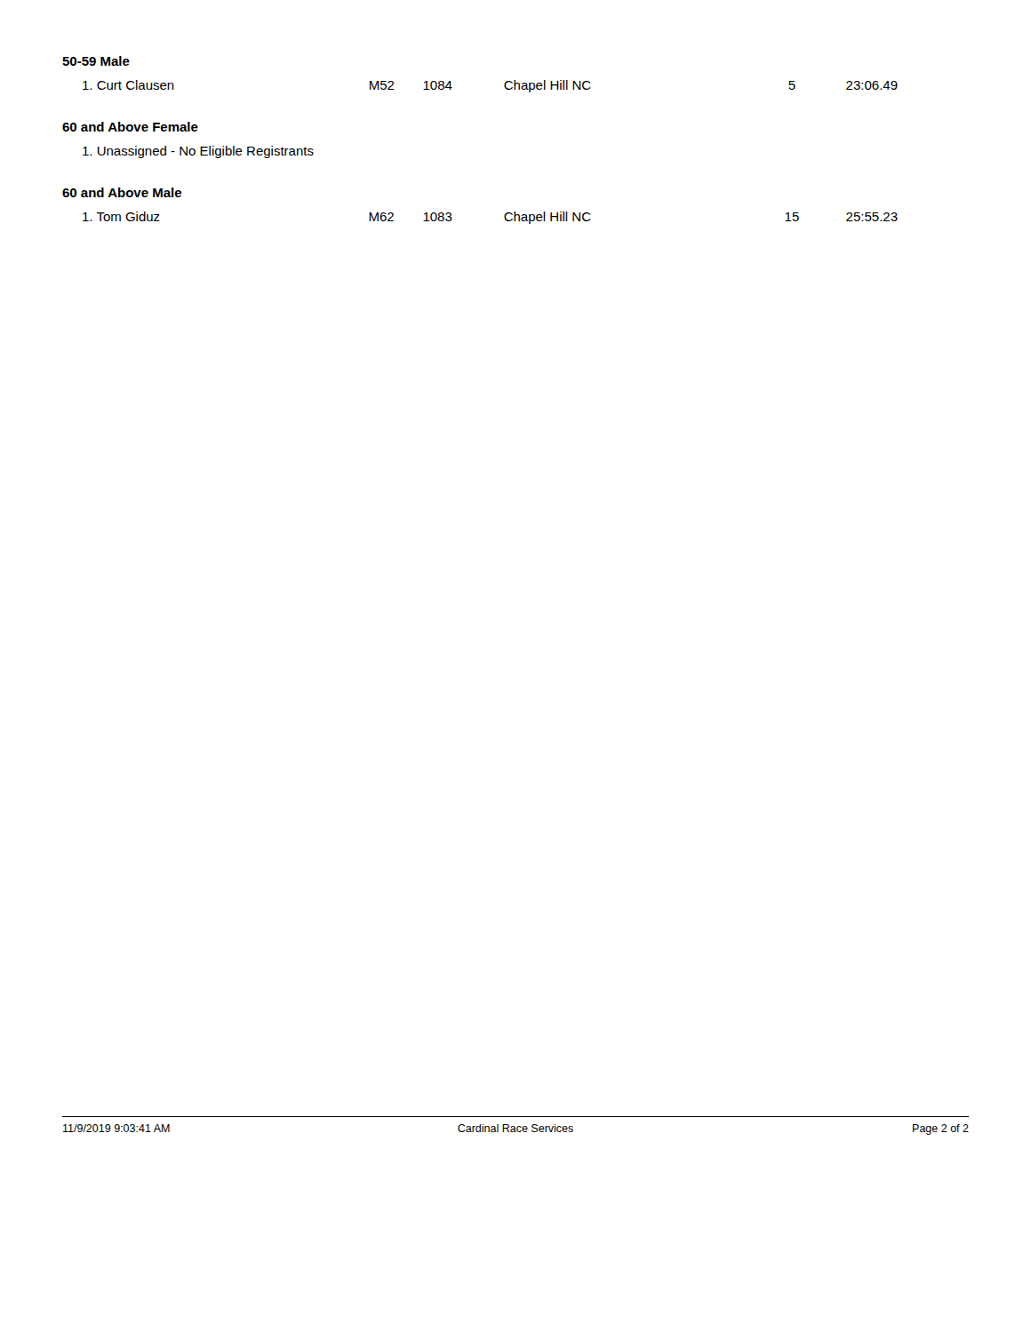50-59 Male
| 1. Curt Clausen | M52 | 1084 | Chapel Hill NC | 5 | 23:06.49 |
60 and Above Female
1. Unassigned - No Eligible Registrants
60 and Above Male
| 1. Tom Giduz | M62 | 1083 | Chapel Hill NC | 15 | 25:55.23 |
11/9/2019 9:03:41 AM Cardinal Race Services Page 2 of 2